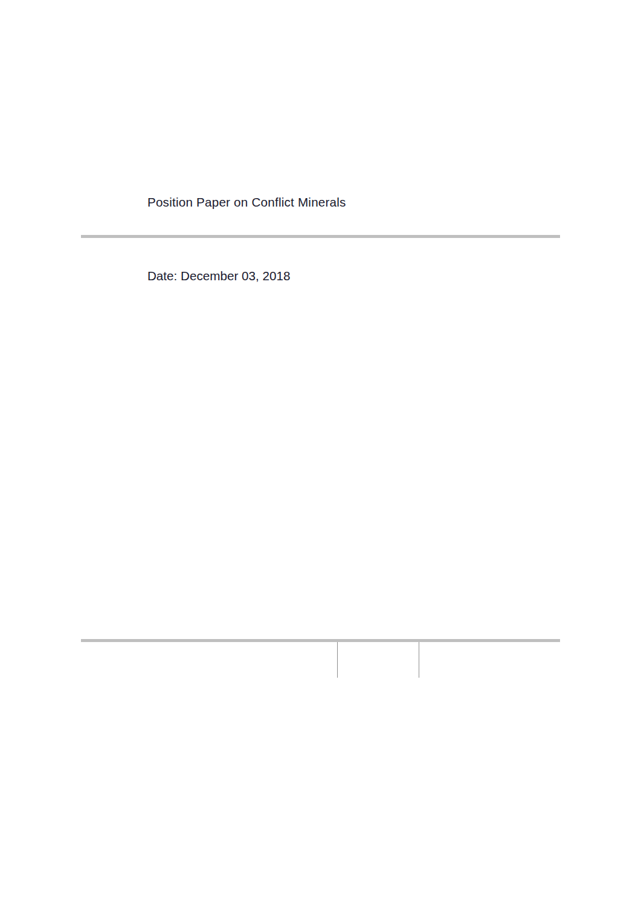Position Paper on Conflict Minerals
Date: December 03, 2018